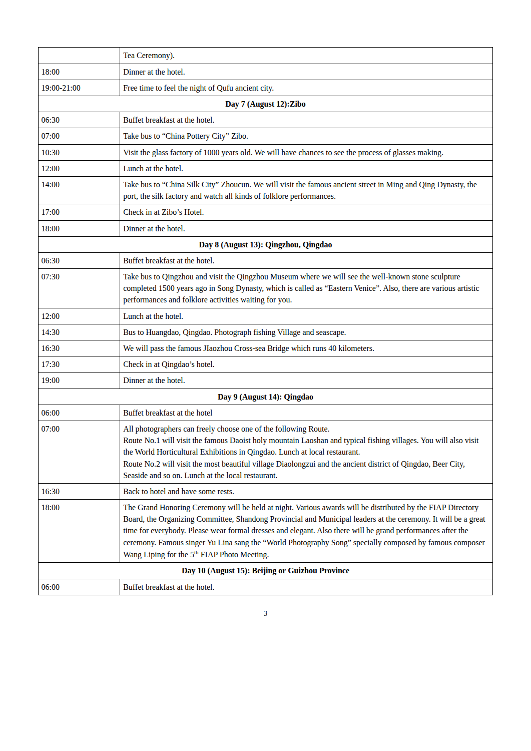| | Tea Ceremony). |
| 18:00 | Dinner at the hotel. |
| 19:00-21:00 | Free time to feel the night of Qufu ancient city. |
| Day 7 (August 12):Zibo |
| 06:30 | Buffet breakfast at the hotel. |
| 07:00 | Take bus to “China Pottery City” Zibo. |
| 10:30 | Visit the glass factory of 1000 years old. We will have chances to see the process of glasses making. |
| 12:00 | Lunch at the hotel. |
| 14:00 | Take bus to “China Silk City” Zhoucun. We will visit the famous ancient street in Ming and Qing Dynasty, the port, the silk factory and watch all kinds of folklore performances. |
| 17:00 | Check in at Zibo’s Hotel. |
| 18:00 | Dinner at the hotel. |
| Day 8 (August 13): Qingzhou, Qingdao |
| 06:30 | Buffet breakfast at the hotel. |
| 07:30 | Take bus to Qingzhou and visit the Qingzhou Museum where we will see the well-known stone sculpture completed 1500 years ago in Song Dynasty, which is called as “Eastern Venice”. Also, there are various artistic performances and folklore activities waiting for you. |
| 12:00 | Lunch at the hotel. |
| 14:30 | Bus to Huangdao, Qingdao. Photograph fishing Village and seascape. |
| 16:30 | We will pass the famous JIaozhou Cross-sea Bridge which runs 40 kilometers. |
| 17:30 | Check in at Qingdao’s hotel. |
| 19:00 | Dinner at the hotel. |
| Day 9 (August 14): Qingdao |
| 06:00 | Buffet breakfast at the hotel |
| 07:00 | All photographers can freely choose one of the following Route. Route No.1 will visit the famous Daoist holy mountain Laoshan and typical fishing villages. You will also visit the World Horticultural Exhibitions in Qingdao. Lunch at local restaurant. Route No.2 will visit the most beautiful village Diaolongzui and the ancient district of Qingdao, Beer City, Seaside and so on. Lunch at the local restaurant. |
| 16:30 | Back to hotel and have some rests. |
| 18:00 | The Grand Honoring Ceremony will be held at night. Various awards will be distributed by the FIAP Directory Board, the Organizing Committee, Shandong Provincial and Municipal leaders at the ceremony. It will be a great time for everybody. Please wear formal dresses and elegant. Also there will be grand performances after the ceremony. Famous singer Yu Lina sang the “World Photography Song” specially composed by famous composer Wang Liping for the 5 th FIAP Photo Meeting. |
| Day 10 (August 15): Beijing or Guizhou Province |
| 06:00 | Buffet breakfast at the hotel. |
3